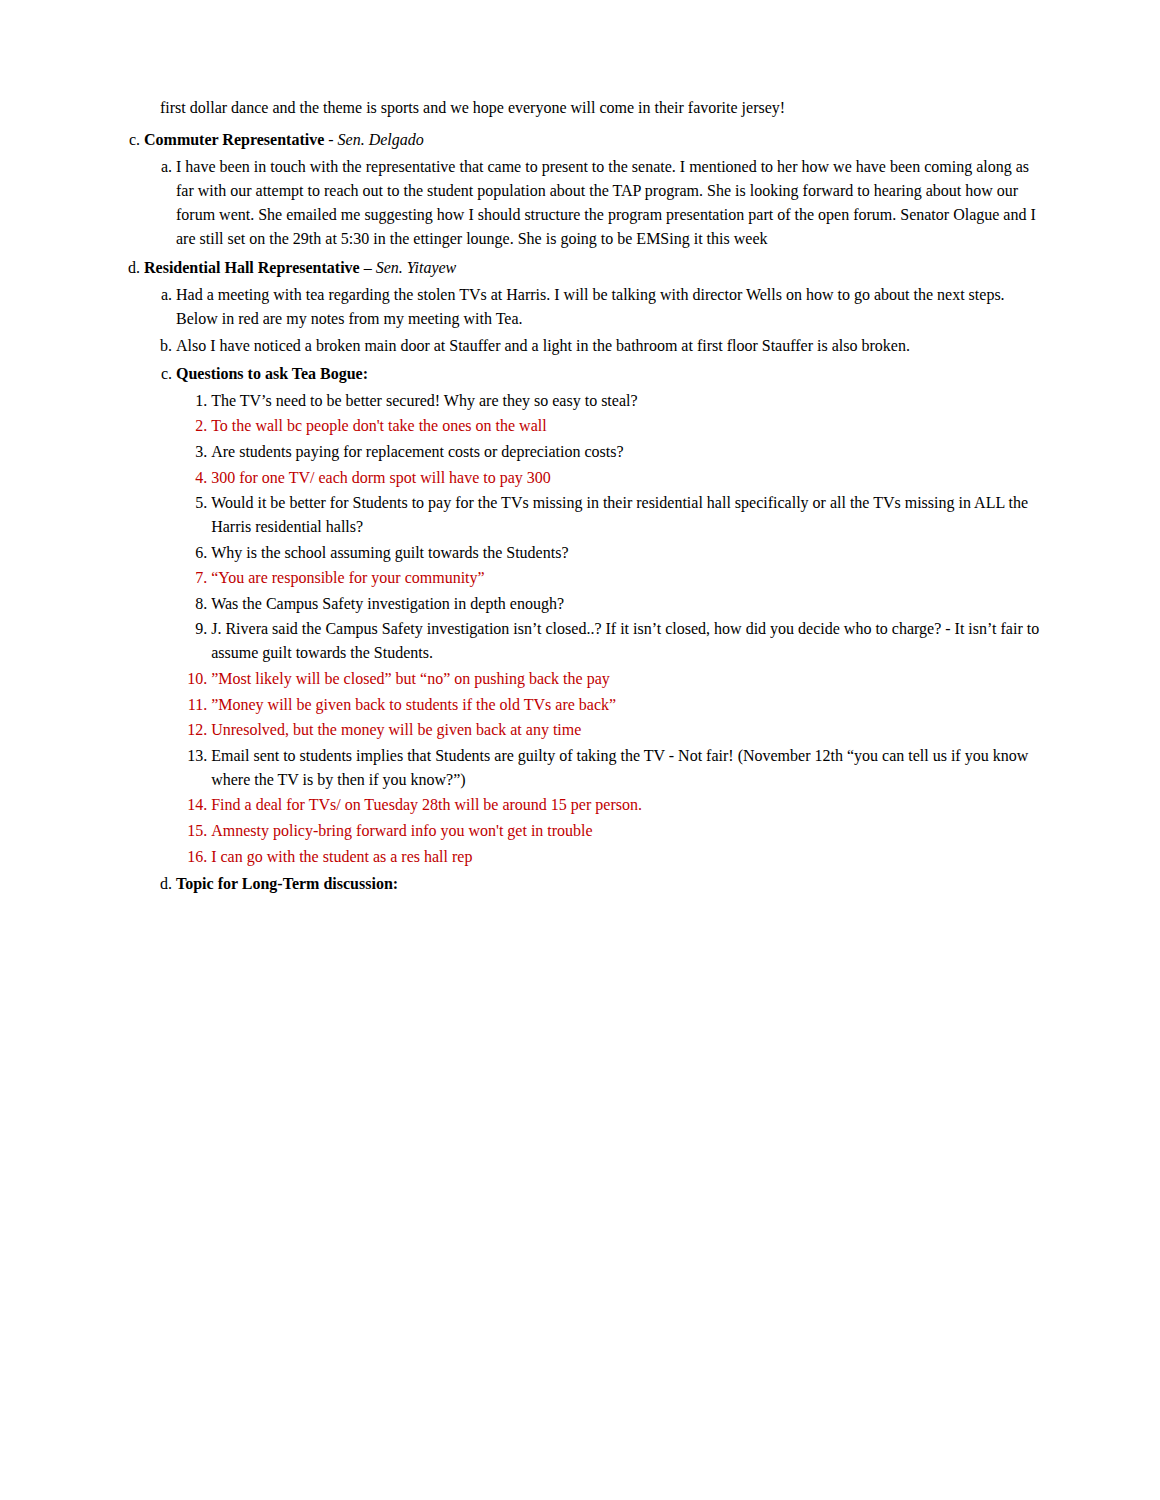first dollar dance and the theme is sports and we hope everyone will come in their favorite jersey!
Commuter Representative - Sen. Delgado
I have been in touch with the representative that came to present to the senate. I mentioned to her how we have been coming along as far with our attempt to reach out to the student population about the TAP program. She is looking forward to hearing about how our forum went. She emailed me suggesting how I should structure the program presentation part of the open forum. Senator Olague and I are still set on the 29th at 5:30 in the ettinger lounge. She is going to be EMSing it this week
Residential Hall Representative – Sen. Yitayew
Had a meeting with tea regarding the stolen TVs at Harris. I will be talking with director Wells on how to go about the next steps. Below in red are my notes from my meeting with Tea.
Also I have noticed a broken main door at Stauffer and a light in the bathroom at first floor Stauffer is also broken.
Questions to ask Tea Bogue:
The TV’s need to be better secured! Why are they so easy to steal?
To the wall bc people don't take the ones on the wall
Are students paying for replacement costs or depreciation costs?
300 for one TV/ each dorm spot will have to pay 300
Would it be better for Students to pay for the TVs missing in their residential hall specifically or all the TVs missing in ALL the Harris residential halls?
Why is the school assuming guilt towards the Students?
“You are responsible for your community”
Was the Campus Safety investigation in depth enough?
J. Rivera said the Campus Safety investigation isn’t closed..? If it isn’t closed, how did you decide who to charge? - It isn’t fair to assume guilt towards the Students.
”Most likely will be closed” but “no” on pushing back the pay
”Money will be given back to students if the old TVs are back”
Unresolved, but the money will be given back at any time
Email sent to students implies that Students are guilty of taking the TV - Not fair! (November 12th “you can tell us if you know where the TV is by then if you know?”)
Find a deal for TVs/ on Tuesday 28th will be around 15 per person.
Amnesty policy-bring forward info you won't get in trouble
I can go with the student as a res hall rep
Topic for Long-Term discussion: